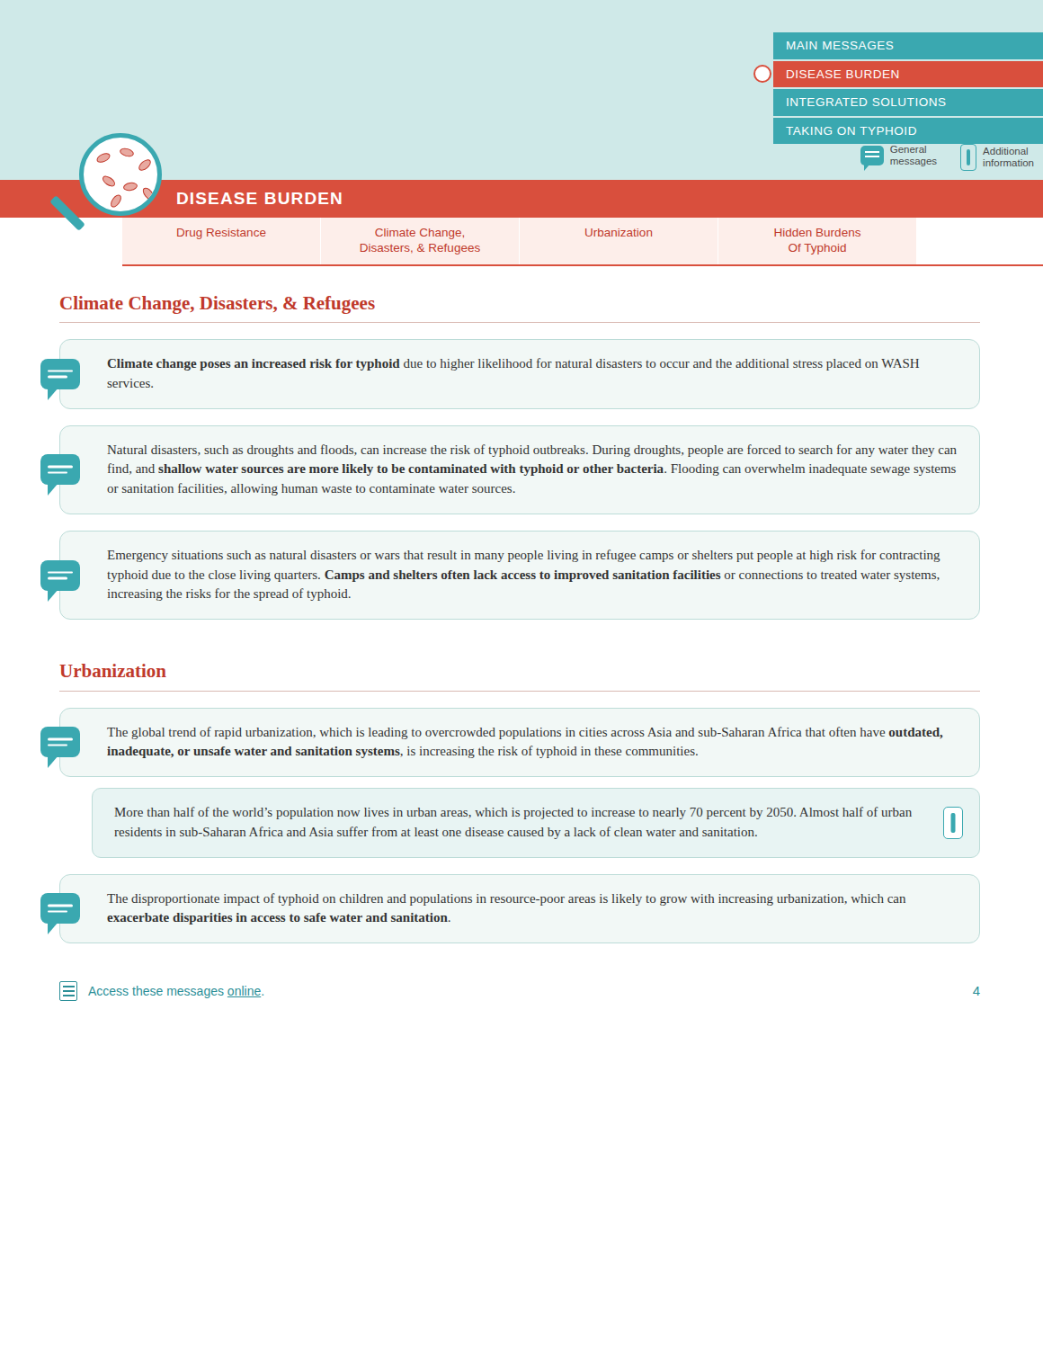MAIN MESSAGES
DISEASE BURDEN
INTEGRATED SOLUTIONS
TAKING ON TYPHOID
General
messages
Additional
information
DISEASE BURDEN
Drug Resistance
Climate Change,
Disasters, & Refugees
Urbanization
Hidden Burdens
Of Typhoid
Climate Change, Disasters, & Refugees
Climate change poses an increased risk for typhoid due to higher likelihood for natural disasters to occur and the additional stress placed on WASH services.
Natural disasters, such as droughts and floods, can increase the risk of typhoid outbreaks. During droughts, people are forced to search for any water they can find, and shallow water sources are more likely to be contaminated with typhoid or other bacteria. Flooding can overwhelm inadequate sewage systems or sanitation facilities, allowing human waste to contaminate water sources.
Emergency situations such as natural disasters or wars that result in many people living in refugee camps or shelters put people at high risk for contracting typhoid due to the close living quarters. Camps and shelters often lack access to improved sanitation facilities or connections to treated water systems, increasing the risks for the spread of typhoid.
Urbanization
The global trend of rapid urbanization, which is leading to overcrowded populations in cities across Asia and sub-Saharan Africa that often have outdated, inadequate, or unsafe water and sanitation systems, is increasing the risk of typhoid in these communities.
More than half of the world’s population now lives in urban areas, which is projected to increase to nearly 70 percent by 2050. Almost half of urban residents in sub-Saharan Africa and Asia suffer from at least one disease caused by a lack of clean water and sanitation.
The disproportionate impact of typhoid on children and populations in resource-poor areas is likely to grow with increasing urbanization, which can exacerbate disparities in access to safe water and sanitation.
Access these messages online.
4